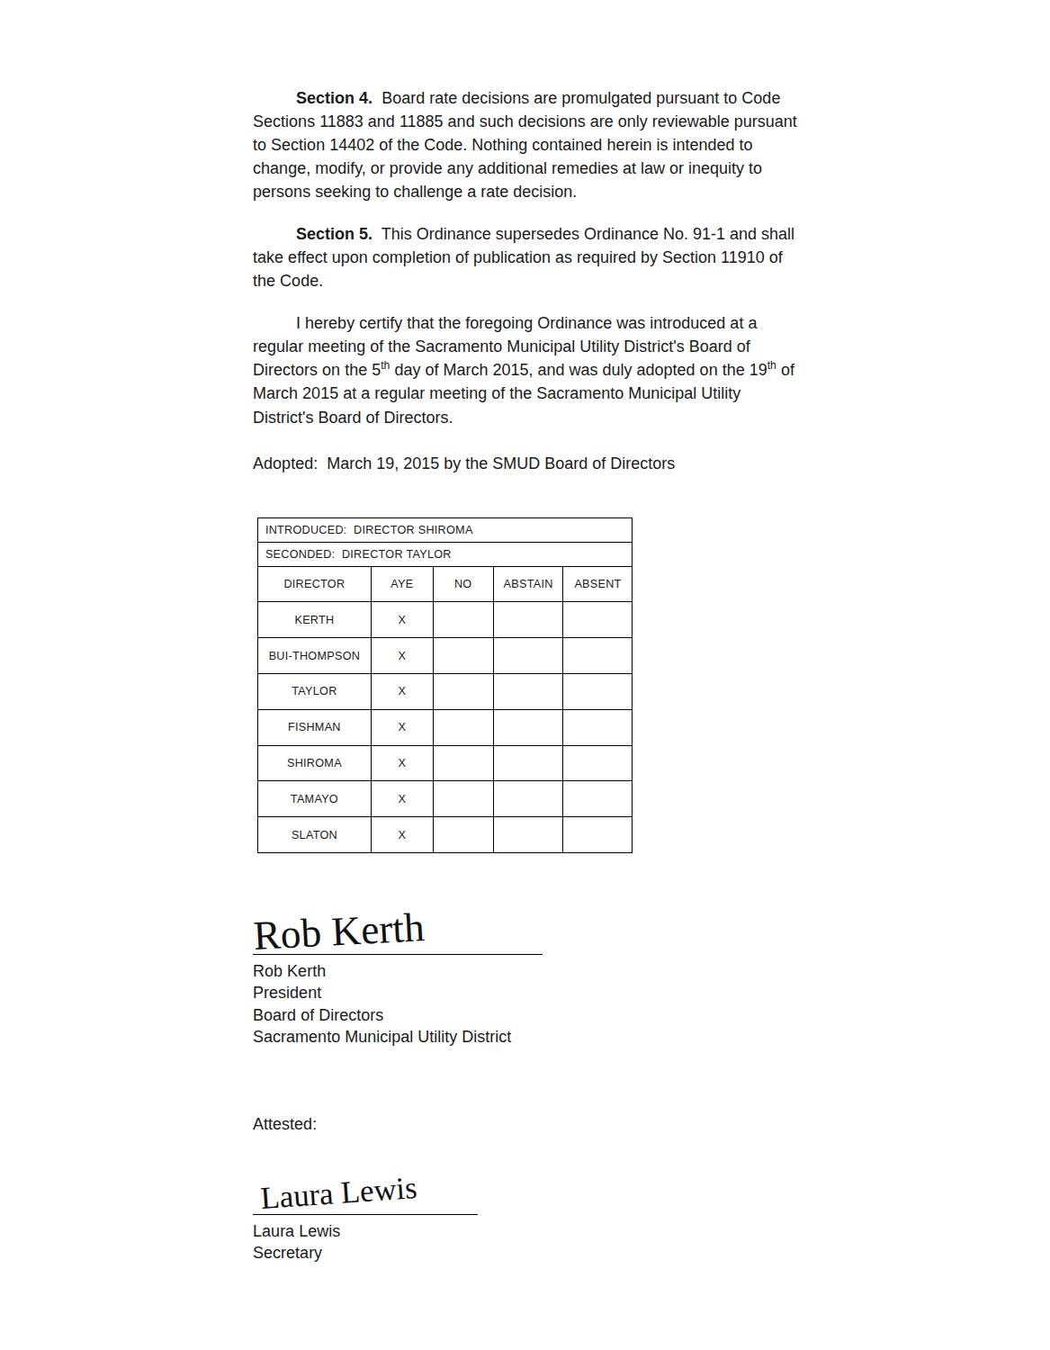Section 4. Board rate decisions are promulgated pursuant to Code Sections 11883 and 11885 and such decisions are only reviewable pursuant to Section 14402 of the Code. Nothing contained herein is intended to change, modify, or provide any additional remedies at law or inequity to persons seeking to challenge a rate decision.
Section 5. This Ordinance supersedes Ordinance No. 91-1 and shall take effect upon completion of publication as required by Section 11910 of the Code.
I hereby certify that the foregoing Ordinance was introduced at a regular meeting of the Sacramento Municipal Utility District's Board of Directors on the 5th day of March 2015, and was duly adopted on the 19th of March 2015 at a regular meeting of the Sacramento Municipal Utility District's Board of Directors.
Adopted: March 19, 2015 by the SMUD Board of Directors
| INTRODUCED: DIRECTOR SHIROMA |
| SECONDED: DIRECTOR TAYLOR |
| DIRECTOR | AYE | NO | ABSTAIN | ABSENT |
| KERTH | X | | | |
| BUI-THOMPSON | X | | | |
| TAYLOR | X | | | |
| FISHMAN | X | | | |
| SHIROMA | X | | | |
| TAMAYO | X | | | |
| SLATON | X | | | |
Rob Kerth
Rob Kerth
President
Board of Directors
Sacramento Municipal Utility District
Attested:
Laura Lewis
Laura Lewis
Secretary